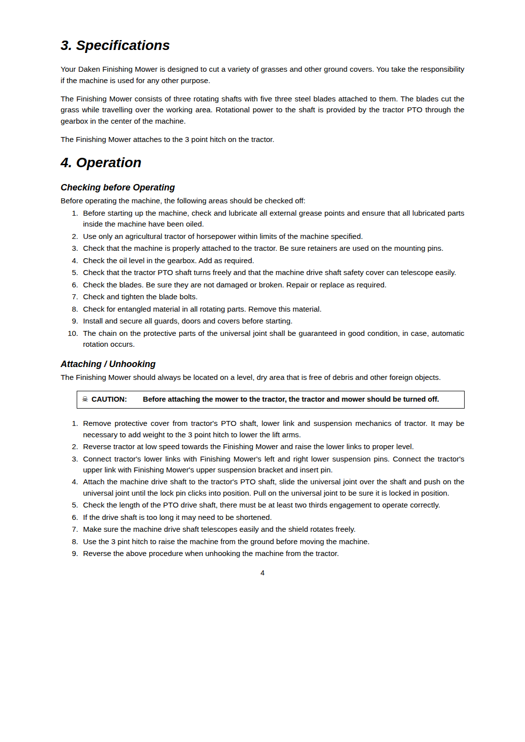3. Specifications
Your Daken Finishing Mower is designed to cut a variety of grasses and other ground covers. You take the responsibility if the machine is used for any other purpose.
The Finishing Mower consists of three rotating shafts with five three steel blades attached to them. The blades cut the grass while travelling over the working area. Rotational power to the shaft is provided by the tractor PTO through the gearbox in the center of the machine.
The Finishing Mower attaches to the 3 point hitch on the tractor.
4. Operation
Checking before Operating
Before operating the machine, the following areas should be checked off:
Before starting up the machine, check and lubricate all external grease points and ensure that all lubricated parts inside the machine have been oiled.
Use only an agricultural tractor of horsepower within limits of the machine specified.
Check that the machine is properly attached to the tractor. Be sure retainers are used on the mounting pins.
Check the oil level in the gearbox. Add as required.
Check that the tractor PTO shaft turns freely and that the machine drive shaft safety cover can telescope easily.
Check the blades. Be sure they are not damaged or broken. Repair or replace as required.
Check and tighten the blade bolts.
Check for entangled material in all rotating parts. Remove this material.
Install and secure all guards, doors and covers before starting.
The chain on the protective parts of the universal joint shall be guaranteed in good condition, in case, automatic rotation occurs.
Attaching / Unhooking
The Finishing Mower should always be located on a level, dry area that is free of debris and other foreign objects.
☠CAUTION: Before attaching the mower to the tractor, the tractor and mower should be turned off.
Remove protective cover from tractor's PTO shaft, lower link and suspension mechanics of tractor. It may be necessary to add weight to the 3 point hitch to lower the lift arms.
Reverse tractor at low speed towards the Finishing Mower and raise the lower links to proper level.
Connect tractor's lower links with Finishing Mower's left and right lower suspension pins. Connect the tractor's upper link with Finishing Mower's upper suspension bracket and insert pin.
Attach the machine drive shaft to the tractor's PTO shaft, slide the universal joint over the shaft and push on the universal joint until the lock pin clicks into position. Pull on the universal joint to be sure it is locked in position.
Check the length of the PTO drive shaft, there must be at least two thirds engagement to operate correctly.
If the drive shaft is too long it may need to be shortened.
Make sure the machine drive shaft telescopes easily and the shield rotates freely.
Use the 3 pint hitch to raise the machine from the ground before moving the machine.
Reverse the above procedure when unhooking the machine from the tractor.
4